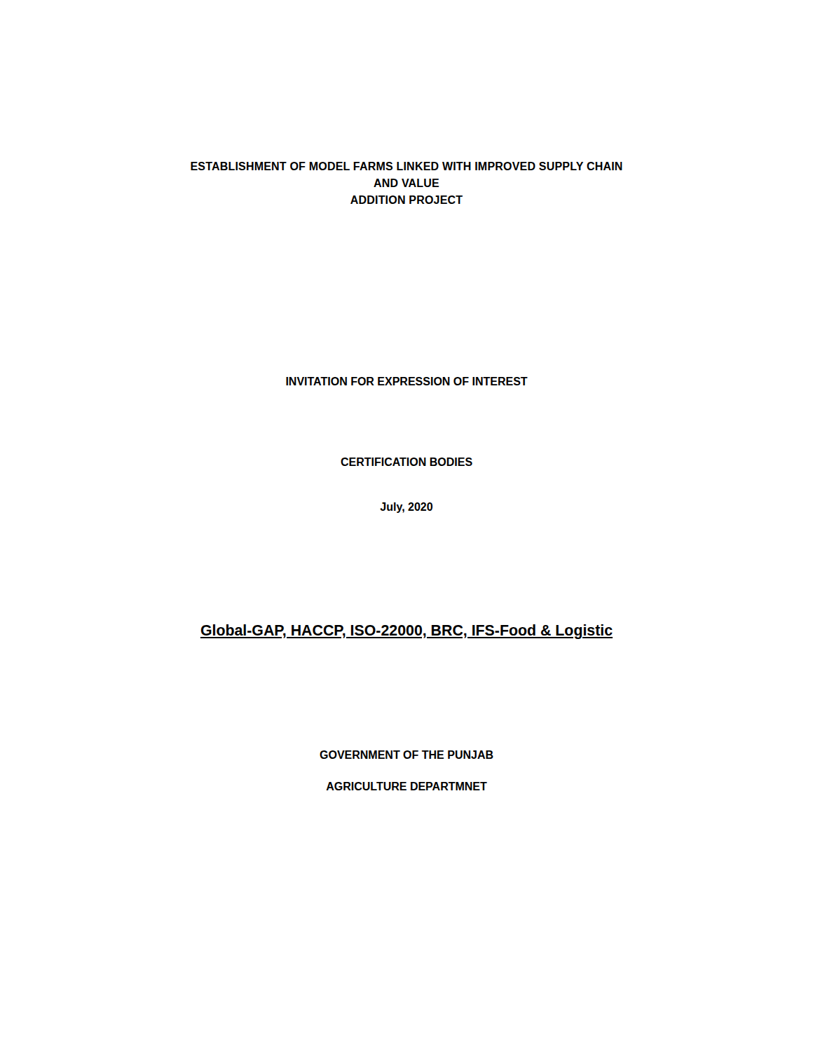ESTABLISHMENT OF MODEL FARMS LINKED WITH IMPROVED SUPPLY CHAIN AND VALUE
ADDITION PROJECT
INVITATION FOR EXPRESSION OF INTEREST
CERTIFICATION BODIES
July, 2020
Global-GAP, HACCP, ISO-22000, BRC, IFS-Food & Logistic
GOVERNMENT OF THE PUNJAB
AGRICULTURE DEPARTMNET